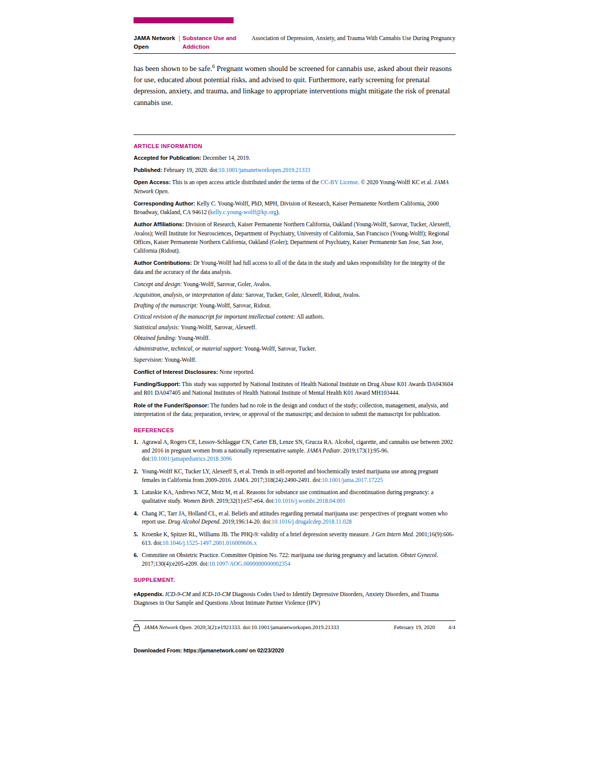JAMA Network Open | Substance Use and Addiction Association of Depression, Anxiety, and Trauma With Cannabis Use During Pregnancy
has been shown to be safe.6 Pregnant women should be screened for cannabis use, asked about their reasons for use, educated about potential risks, and advised to quit. Furthermore, early screening for prenatal depression, anxiety, and trauma, and linkage to appropriate interventions might mitigate the risk of prenatal cannabis use.
ARTICLE INFORMATION
Accepted for Publication: December 14, 2019.
Published: February 19, 2020. doi:10.1001/jamanetworkopen.2019.21333
Open Access: This is an open access article distributed under the terms of the CC-BY License. © 2020 Young-Wolff KC et al. JAMA Network Open.
Corresponding Author: Kelly C. Young-Wolff, PhD, MPH, Division of Research, Kaiser Permanente Northern California, 2000 Broadway, Oakland, CA 94612 (kelly.c.young-wolff@kp.org).
Author Affiliations: Division of Research, Kaiser Permanente Northern California, Oakland (Young-Wolff, Sarovar, Tucker, Alexeeff, Avalos); Weill Institute for Neurosciences, Department of Psychiatry, University of California, San Francisco (Young-Wolff); Regional Offices, Kaiser Permanente Northern California, Oakland (Goler); Department of Psychiatry, Kaiser Permanente San Jose, San Jose, California (Ridout).
Author Contributions: Dr Young-Wolff had full access to all of the data in the study and takes responsibility for the integrity of the data and the accuracy of the data analysis.
Concept and design: Young-Wolff, Sarovar, Goler, Avalos.
Acquisition, analysis, or interpretation of data: Sarovar, Tucker, Goler, Alexeeff, Ridout, Avalos.
Drafting of the manuscript: Young-Wolff, Sarovar, Ridout.
Critical revision of the manuscript for important intellectual content: All authors.
Statistical analysis: Young-Wolff, Sarovar, Alexeeff.
Obtained funding: Young-Wolff.
Administrative, technical, or material support: Young-Wolff, Sarovar, Tucker.
Supervision: Young-Wolff.
Conflict of Interest Disclosures: None reported.
Funding/Support: This study was supported by National Institutes of Health National Institute on Drug Abuse K01 Awards DA043604 and R01 DA047405 and National Institutes of Health National Institute of Mental Health K01 Award MH103444.
Role of the Funder/Sponsor: The funders had no role in the design and conduct of the study; collection, management, analysis, and interpretation of the data; preparation, review, or approval of the manuscript; and decision to submit the manuscript for publication.
REFERENCES
Agrawal A, Rogers CE, Lessov-Schlaggar CN, Carter EB, Lenze SN, Grucza RA. Alcohol, cigarette, and cannabis use between 2002 and 2016 in pregnant women from a nationally representative sample. JAMA Pediatr. 2019;173(1):95-96. doi:10.1001/jamapediatrics.2018.3096
Young-Wolff KC, Tucker LY, Alexeeff S, et al. Trends in self-reported and biochemically tested marijuana use among pregnant females in California from 2009-2016. JAMA. 2017;318(24):2490-2491. doi:10.1001/jama.2017.17225
Latuskie KA, Andrews NCZ, Motz M, et al. Reasons for substance use continuation and discontinuation during pregnancy: a qualitative study. Women Birth. 2019;32(1):e57-e64. doi:10.1016/j.wombi.2018.04.001
Chang JC, Tarr JA, Holland CL, et al. Beliefs and attitudes regarding prenatal marijuana use: perspectives of pregnant women who report use. Drug Alcohol Depend. 2019;196:14-20. doi:10.1016/j.drugalcdep.2018.11.028
Kroenke K, Spitzer RL, Williams JB. The PHQ-9: validity of a brief depression severity measure. J Gen Intern Med. 2001;16(9):606-613. doi:10.1046/j.1525-1497.2001.016009606.x
Committee on Obstetric Practice. Committee Opinion No. 722: marijuana use during pregnancy and lactation. Obstet Gynecol. 2017;130(4):e205-e209. doi:10.1097/AOG.0000000000002354
SUPPLEMENT.
eAppendix. ICD-9-CM and ICD-10-CM Diagnosis Codes Used to Identify Depressive Disorders, Anxiety Disorders, and Trauma Diagnoses in Our Sample and Questions About Intimate Partner Violence (IPV)
JAMA Network Open. 2020;3(2):e1921333. doi:10.1001/jamanetworkopen.2019.21333 February 19, 2020 4/4
Downloaded From: https://jamanetwork.com/ on 02/23/2020